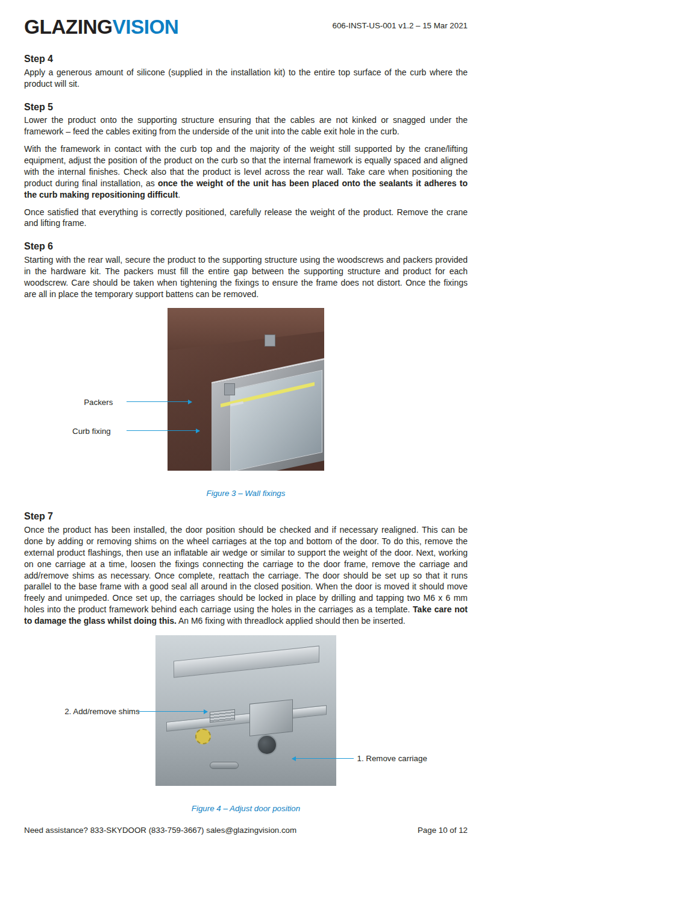GLAZING VISION
606-INST-US-001 v1.2 – 15 Mar 2021
Step 4
Apply a generous amount of silicone (supplied in the installation kit) to the entire top surface of the curb where the product will sit.
Step 5
Lower the product onto the supporting structure ensuring that the cables are not kinked or snagged under the framework – feed the cables exiting from the underside of the unit into the cable exit hole in the curb.
With the framework in contact with the curb top and the majority of the weight still supported by the crane/lifting equipment, adjust the position of the product on the curb so that the internal framework is equally spaced and aligned with the internal finishes. Check also that the product is level across the rear wall. Take care when positioning the product during final installation, as once the weight of the unit has been placed onto the sealants it adheres to the curb making repositioning difficult.
Once satisfied that everything is correctly positioned, carefully release the weight of the product. Remove the crane and lifting frame.
Step 6
Starting with the rear wall, secure the product to the supporting structure using the woodscrews and packers provided in the hardware kit. The packers must fill the entire gap between the supporting structure and product for each woodscrew. Care should be taken when tightening the fixings to ensure the frame does not distort. Once the fixings are all in place the temporary support battens can be removed.
Packers Curb fixing
Figure 3 – Wall fixings
Step 7
Once the product has been installed, the door position should be checked and if necessary realigned. This can be done by adding or removing shims on the wheel carriages at the top and bottom of the door. To do this, remove the external product flashings, then use an inflatable air wedge or similar to support the weight of the door. Next, working on one carriage at a time, loosen the fixings connecting the carriage to the door frame, remove the carriage and add/remove shims as necessary. Once complete, reattach the carriage. The door should be set up so that it runs parallel to the base frame with a good seal all around in the closed position. When the door is moved it should move freely and unimpeded. Once set up, the carriages should be locked in place by drilling and tapping two M6 x 6 mm holes into the product framework behind each carriage using the holes in the carriages as a template. Take care not to damage the glass whilst doing this. An M6 fixing with threadlock applied should then be inserted.
2. Add/remove shims 1. Remove carriage
Figure 4 – Adjust door position
Need assistance? 833-SKYDOOR (833-759-3667) sales@glazingvision.com
Page 10 of 12